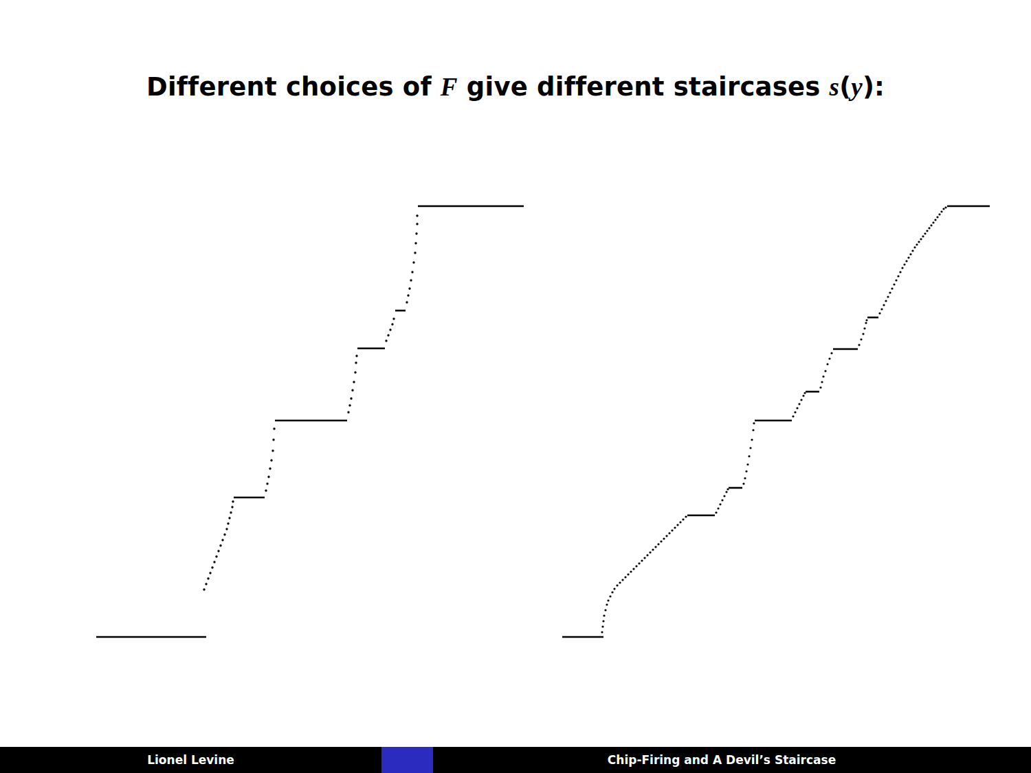Different choices of F give different staircases s(y):
Lionel Levine
Chip-Firing and A Devil’s Staircase